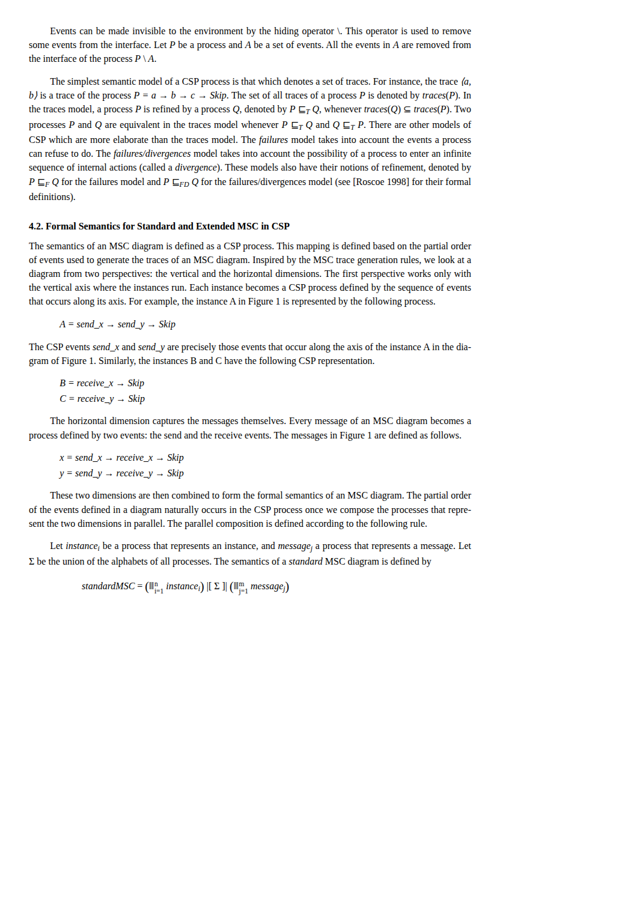Events can be made invisible to the environment by the hiding operator \. This operator is used to remove some events from the interface. Let P be a process and A be a set of events. All the events in A are removed from the interface of the process P \ A.
The simplest semantic model of a CSP process is that which denotes a set of traces. For instance, the trace ⟨a, b⟩ is a trace of the process P = a → b → c → Skip. The set of all traces of a process P is denoted by traces(P). In the traces model, a process P is refined by a process Q, denoted by P ⊑T Q, whenever traces(Q) ⊆ traces(P). Two processes P and Q are equivalent in the traces model whenever P ⊑T Q and Q ⊑T P. There are other models of CSP which are more elaborate than the traces model. The failures model takes into account the events a process can refuse to do. The failures/divergences model takes into account the possibility of a process to enter an infinite sequence of internal actions (called a divergence). These models also have their notions of refinement, denoted by P ⊑F Q for the failures model and P ⊑FD Q for the failures/divergences model (see [Roscoe 1998] for their formal definitions).
4.2. Formal Semantics for Standard and Extended MSC in CSP
The semantics of an MSC diagram is defined as a CSP process. This mapping is defined based on the partial order of events used to generate the traces of an MSC diagram. Inspired by the MSC trace generation rules, we look at a diagram from two perspectives: the vertical and the horizontal dimensions. The first perspective works only with the vertical axis where the instances run. Each instance becomes a CSP process defined by the sequence of events that occurs along its axis. For example, the instance A in Figure 1 is represented by the following process.
A = send_x → send_y → Skip
The CSP events send_x and send_y are precisely those events that occur along the axis of the instance A in the diagram of Figure 1. Similarly, the instances B and C have the following CSP representation.
B = receive_x → Skip
C = receive_y → Skip
The horizontal dimension captures the messages themselves. Every message of an MSC diagram becomes a process defined by two events: the send and the receive events. The messages in Figure 1 are defined as follows.
x = send_x → receive_x → Skip
y = send_y → receive_y → Skip
These two dimensions are then combined to form the formal semantics of an MSC diagram. The partial order of the events defined in a diagram naturally occurs in the CSP process once we compose the processes that represent the two dimensions in parallel. The parallel composition is defined according to the following rule.
Let instancei be a process that represents an instance, and messagej a process that represents a message. Let Σ be the union of the alphabets of all processes. The semantics of a standard MSC diagram is defined by
standardMSC = (‖‖ni=1 instancei) |[ Σ ]| (‖‖mj=1 messagej)